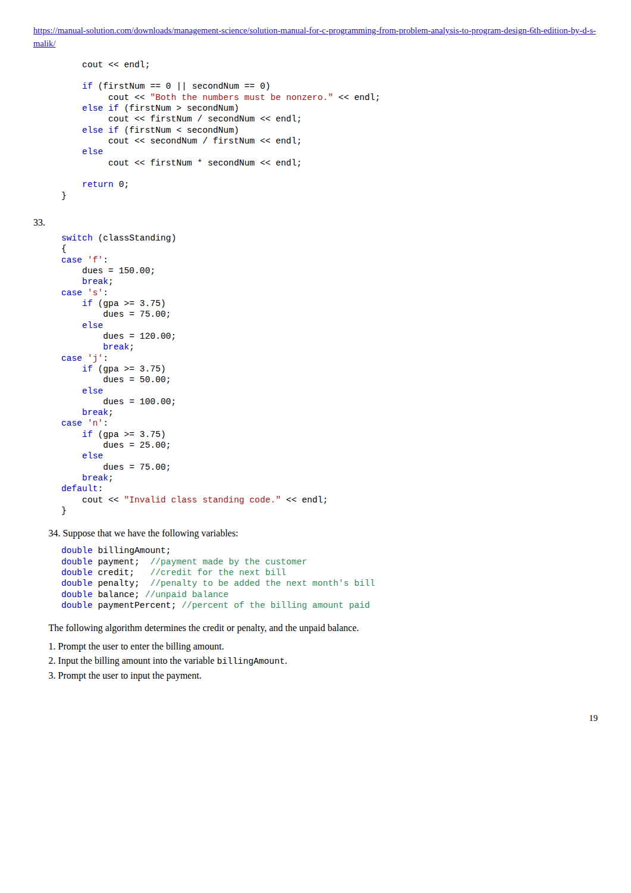https://manual-solution.com/downloads/management-science/solution-manual-for-c-programming-from-problem-analysis-to-program-design-6th-edition-by-d-s-malik/
cout << endl; if (firstNum == 0 || secondNum == 0) cout << "Both the numbers must be nonzero." << endl; else if (firstNum > secondNum) cout << firstNum / secondNum << endl; else if (firstNum < secondNum) cout << secondNum / firstNum << endl; else cout << firstNum * secondNum << endl; return 0; }
33.
switch (classStanding) { case 'f': dues = 150.00; break; case 's': if (gpa >= 3.75) dues = 75.00; else dues = 120.00; break; case 'j': if (gpa >= 3.75) dues = 50.00; else dues = 100.00; break; case 'n': if (gpa >= 3.75) dues = 25.00; else dues = 75.00; break; default: cout << "Invalid class standing code." << endl; }
34. Suppose that we have the following variables:
double billingAmount; double payment; //payment made by the customer double credit; //credit for the next bill double penalty; //penalty to be added the next month's bill double balance; //unpaid balance double paymentPercent; //percent of the billing amount paid
The following algorithm determines the credit or penalty, and the unpaid balance.
1. Prompt the user to enter the billing amount.
2. Input the billing amount into the variable billingAmount.
3. Prompt the user to input the payment.
19